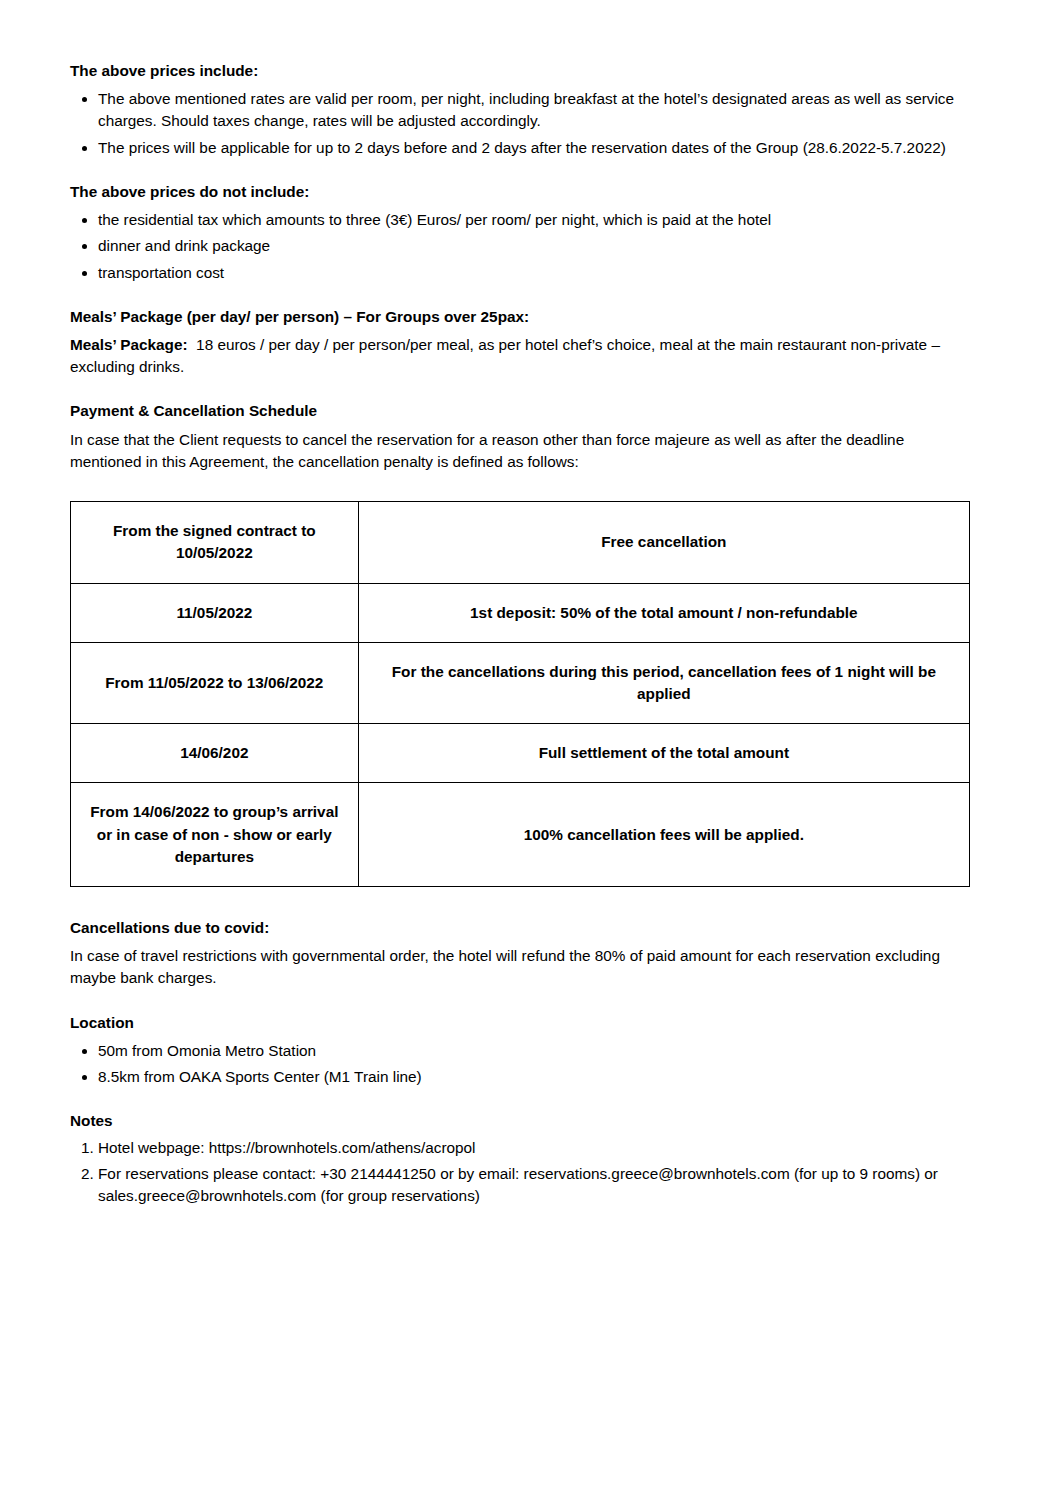The above prices include:
The above mentioned rates are valid per room, per night, including breakfast at the hotel’s designated areas as well as service charges. Should taxes change, rates will be adjusted accordingly.
The prices will be applicable for up to 2 days before and 2 days after the reservation dates of the Group (28.6.2022-5.7.2022)
The above prices do not include:
the residential tax which amounts to three (3€) Euros/ per room/ per night, which is paid at the hotel
dinner and drink package
transportation cost
Meals’ Package (per day/ per person) – For Groups over 25pax:
Meals’ Package: 18 euros / per day / per person/per meal, as per hotel chef’s choice, meal at the main restaurant non-private – excluding drinks.
Payment & Cancellation Schedule
In case that the Client requests to cancel the reservation for a reason other than force majeure as well as after the deadline mentioned in this Agreement, the cancellation penalty is defined as follows:
| From the signed contract to 10/05/2022 | Free cancellation |
| 11/05/2022 | 1st deposit: 50% of the total amount / non-refundable |
| From 11/05/2022 to 13/06/2022 | For the cancellations during this period, cancellation fees of 1 night will be applied |
| 14/06/202 | Full settlement of the total amount |
| From 14/06/2022 to group’s arrival or in case of non - show or early departures | 100% cancellation fees will be applied. |
Cancellations due to covid:
In case of travel restrictions with governmental order, the hotel will refund the 80% of paid amount for each reservation excluding maybe bank charges.
Location
50m from Omonia Metro Station
8.5km from OAKA Sports Center (M1 Train line)
Notes
Hotel webpage: https://brownhotels.com/athens/acropol
For reservations please contact: +30 2144441250 or by email: reservations.greece@brownhotels.com (for up to 9 rooms) or sales.greece@brownhotels.com (for group reservations)